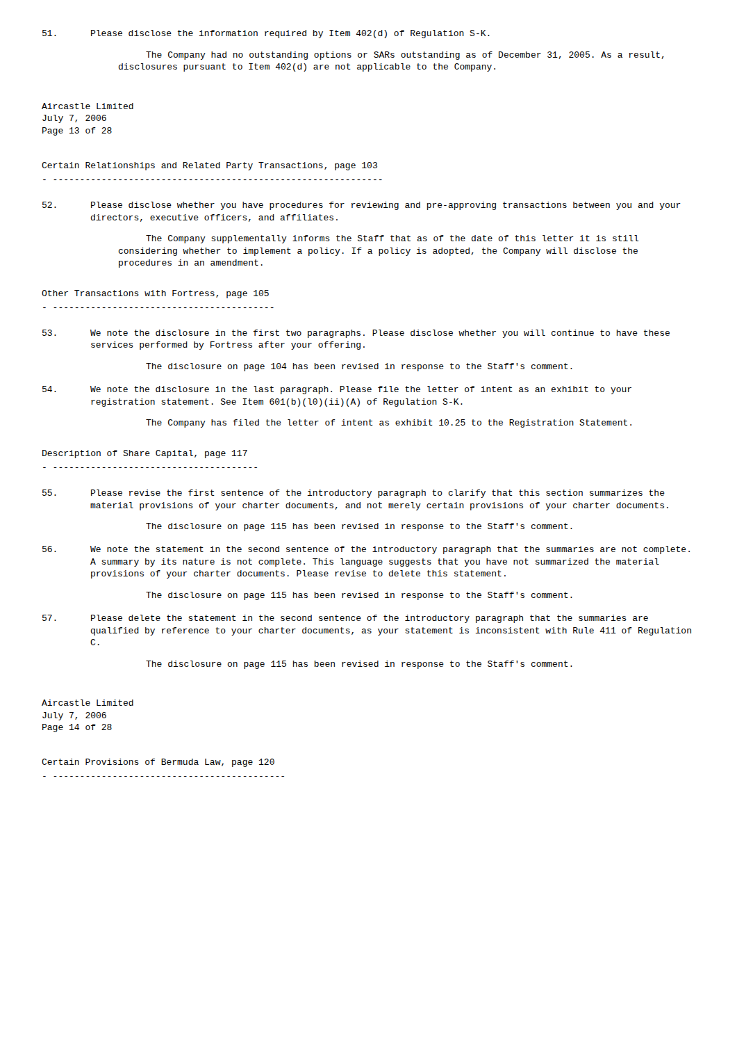51.
Please disclose the information required by Item 402(d) of Regulation S-K.
The Company had no outstanding options or SARs outstanding as of December 31, 2005. As a result, disclosures pursuant to Item 402(d) are not applicable to the Company.
Aircastle Limited
July 7, 2006
Page 13 of 28
Certain Relationships and Related Party Transactions, page 103
- -------------------------------------------------------------
52.
Please disclose whether you have procedures for reviewing and pre-approving transactions between you and your directors, executive officers, and affiliates.
The Company supplementally informs the Staff that as of the date of this letter it is still considering whether to implement a policy. If a policy is adopted, the Company will disclose the procedures in an amendment.
Other Transactions with Fortress, page 105
- -----------------------------------------
53.
We note the disclosure in the first two paragraphs. Please disclose whether you will continue to have these services performed by Fortress after your offering.
The disclosure on page 104 has been revised in response to the Staff's comment.
54.
We note the disclosure in the last paragraph. Please file the letter of intent as an exhibit to your registration statement. See Item 601(b)(l0)(ii)(A) of Regulation S-K.
The Company has filed the letter of intent as exhibit 10.25 to the Registration Statement.
Description of Share Capital, page 117
- --------------------------------------
55.
Please revise the first sentence of the introductory paragraph to clarify that this section summarizes the material provisions of your charter documents, and not merely certain provisions of your charter documents.
The disclosure on page 115 has been revised in response to the Staff's comment.
56.
We note the statement in the second sentence of the introductory paragraph that the summaries are not complete. A summary by its nature is not complete. This language suggests that you have not summarized the material provisions of your charter documents. Please revise to delete this statement.
The disclosure on page 115 has been revised in response to the Staff's comment.
57.
Please delete the statement in the second sentence of the introductory paragraph that the summaries are qualified by reference to your charter documents, as your statement is inconsistent with Rule 411 of Regulation C.
The disclosure on page 115 has been revised in response to the Staff's comment.
Aircastle Limited
July 7, 2006
Page 14 of 28
Certain Provisions of Bermuda Law, page 120
- -------------------------------------------